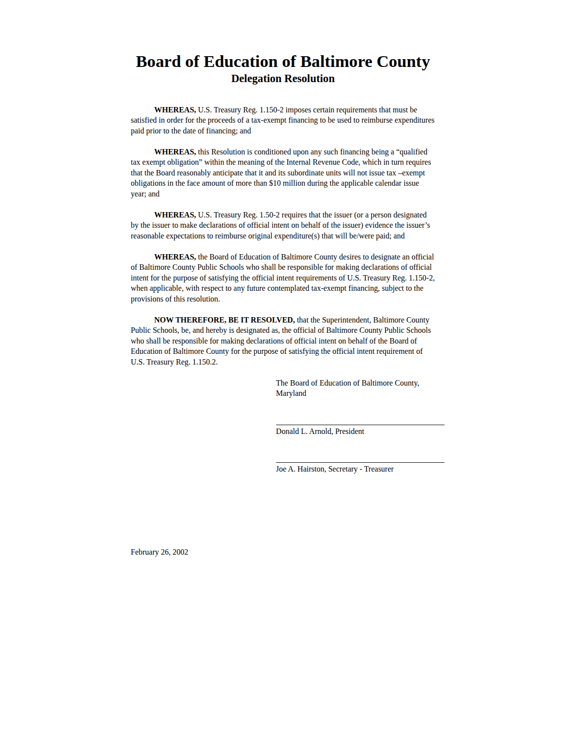Board of Education of Baltimore County
Delegation Resolution
WHEREAS, U.S. Treasury Reg. 1.150-2 imposes certain requirements that must be satisfied in order for the proceeds of a tax-exempt financing to be used to reimburse expenditures paid prior to the date of financing; and
WHEREAS, this Resolution is conditioned upon any such financing being a “qualified tax exempt obligation” within the meaning of the Internal Revenue Code, which in turn requires that the Board reasonably anticipate that it and its subordinate units will not issue tax –exempt obligations in the face amount of more than $10 million during the applicable calendar issue year; and
WHEREAS, U.S. Treasury Reg. 1.50-2 requires that the issuer (or a person designated by the issuer to make declarations of official intent on behalf of the issuer) evidence the issuer’s reasonable expectations to reimburse original expenditure(s) that will be/were paid; and
WHEREAS, the Board of Education of Baltimore County desires to designate an official of Baltimore County Public Schools who shall be responsible for making declarations of official intent for the purpose of satisfying the official intent requirements of U.S. Treasury Reg. 1.150-2, when applicable, with respect to any future contemplated tax-exempt financing, subject to the provisions of this resolution.
NOW THEREFORE, BE IT RESOLVED, that the Superintendent, Baltimore County Public Schools, be, and hereby is designated as, the official of Baltimore County Public Schools who shall be responsible for making declarations of official intent on behalf of the Board of Education of Baltimore County for the purpose of satisfying the official intent requirement of U.S. Treasury Reg. 1.150.2.
The Board of Education of Baltimore County, Maryland
Donald L. Arnold, President
Joe A. Hairston, Secretary - Treasurer
February 26, 2002